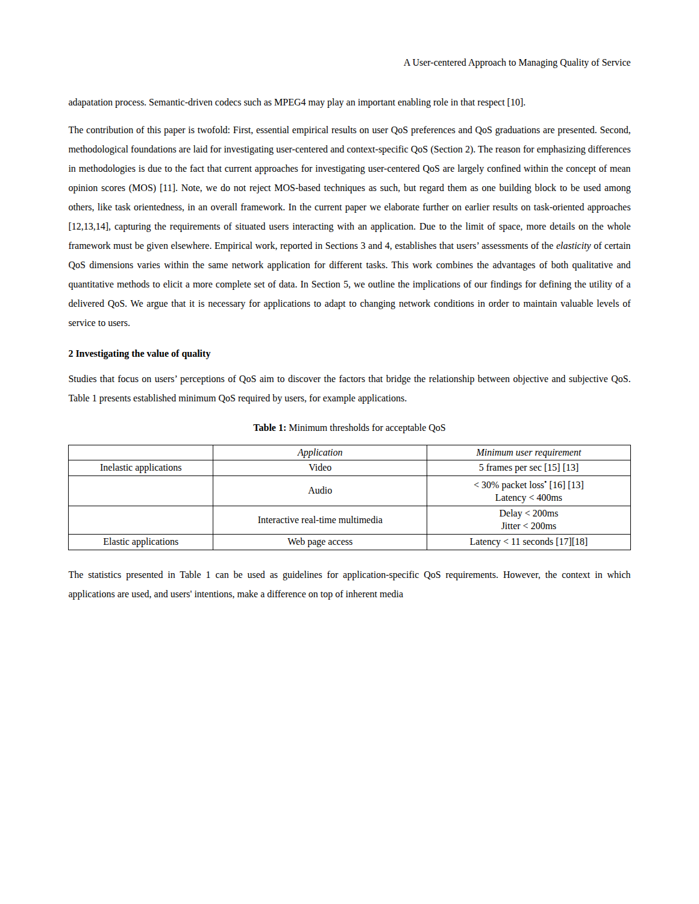A User-centered Approach to Managing Quality of Service
adapatation process. Semantic-driven codecs such as MPEG4 may play an important enabling role in that respect [10].
The contribution of this paper is twofold: First, essential empirical results on user QoS preferences and QoS graduations are presented. Second, methodological foundations are laid for investigating user-centered and context-specific QoS (Section 2). The reason for emphasizing differences in methodologies is due to the fact that current approaches for investigating user-centered QoS are largely confined within the concept of mean opinion scores (MOS) [11]. Note, we do not reject MOS-based techniques as such, but regard them as one building block to be used among others, like task orientedness, in an overall framework. In the current paper we elaborate further on earlier results on task-oriented approaches [12,13,14], capturing the requirements of situated users interacting with an application. Due to the limit of space, more details on the whole framework must be given elsewhere. Empirical work, reported in Sections 3 and 4, establishes that users’ assessments of the elasticity of certain QoS dimensions varies within the same network application for different tasks. This work combines the advantages of both qualitative and quantitative methods to elicit a more complete set of data. In Section 5, we outline the implications of our findings for defining the utility of a delivered QoS. We argue that it is necessary for applications to adapt to changing network conditions in order to maintain valuable levels of service to users.
2 Investigating the value of quality
Studies that focus on users’ perceptions of QoS aim to discover the factors that bridge the relationship between objective and subjective QoS. Table 1 presents established minimum QoS required by users, for example applications.
Table 1: Minimum thresholds for acceptable QoS
| | Application | Minimum user requirement |
| Inelastic applications | Video | 5 frames per sec [15] [13] |
| | Audio | < 30% packet loss • [16] [13] Latency < 400ms |
| | Interactive real-time multimedia | Delay < 200ms Jitter < 200ms |
| Elastic applications | Web page access | Latency < 11 seconds [17][18] |
The statistics presented in Table 1 can be used as guidelines for application-specific QoS requirements. However, the context in which applications are used, and users' intentions, make a difference on top of inherent media